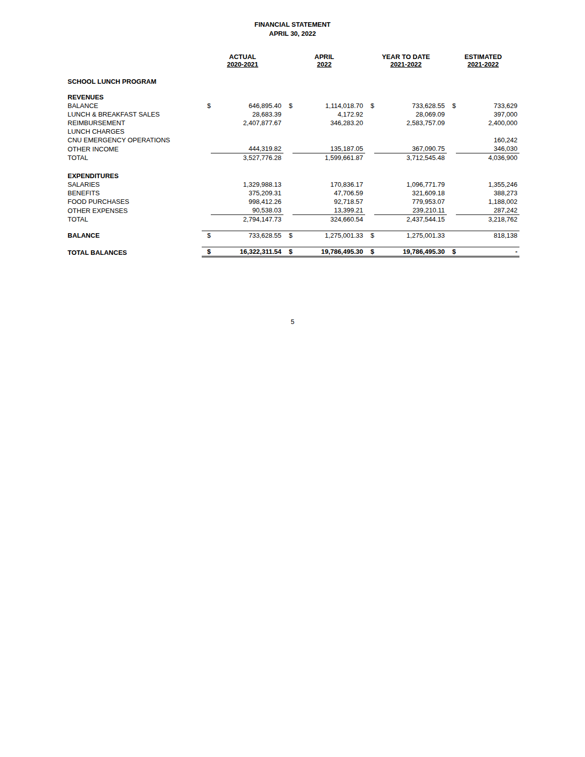FINANCIAL STATEMENT
APRIL 30, 2022
| | ACTUAL 2020-2021 | APRIL 2022 | YEAR TO DATE 2021-2022 | ESTIMATED 2021-2022 |
| SCHOOL LUNCH PROGRAM |
| REVENUES | |
| BALANCE | $ | 646,895.40 | $ | 1,114,018.70 | $ | 733,628.55 | $ | 733,629 |
| LUNCH & BREAKFAST SALES | | 28,683.39 | | 4,172.92 | | 28,069.09 | | 397,000 |
| REIMBURSEMENT | | 2,407,877.67 | | 346,283.20 | | 2,583,757.09 | | 2,400,000 |
| LUNCH CHARGES | | | | | | | | |
| CNU EMERGENCY OPERATIONS | | | | | | | | 160,242 |
| OTHER INCOME | | 444,319.82 | | 135,187.05 | | 367,090.75 | | 346,030 |
| TOTAL | | 3,527,776.28 | | 1,599,661.87 | | 3,712,545.48 | | 4,036,900 |
| EXPENDITURES | |
| SALARIES | | 1,329,988.13 | | 170,836.17 | | 1,096,771.79 | | 1,355,246 |
| BENEFITS | | 375,209.31 | | 47,706.59 | | 321,609.18 | | 388,273 |
| FOOD PURCHASES | | 998,412.26 | | 92,718.57 | | 779,953.07 | | 1,188,002 |
| OTHER EXPENSES | | 90,538.03 | | 13,399.21 | | 239,210.11 | | 287,242 |
| TOTAL | | 2,794,147.73 | | 324,660.54 | | 2,437,544.15 | | 3,218,762 |
| BALANCE | $ | 733,628.55 | $ | 1,275,001.33 | $ | 1,275,001.33 | | 818,138 |
| TOTAL BALANCES | $ | 16,322,311.54 | $ | 19,786,495.30 | $ | 19,786,495.30 | $ | - |
5